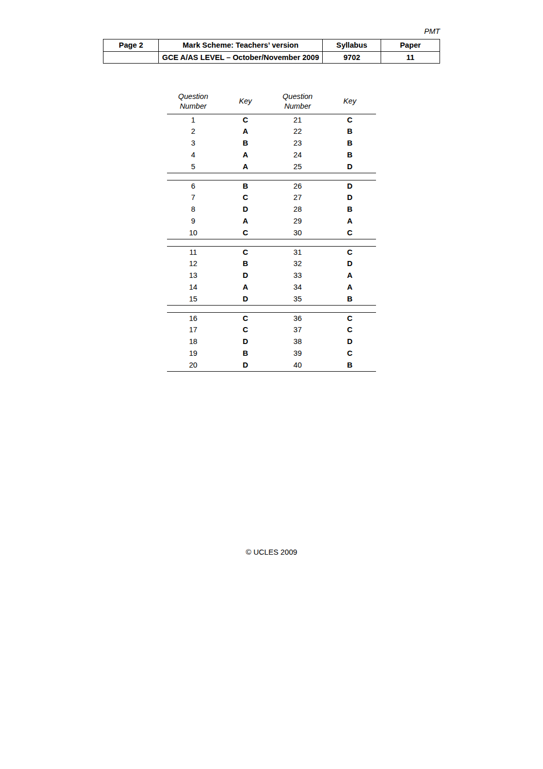PMT
| Page 2 | Mark Scheme: Teachers’ version | Syllabus | Paper |
| | GCE A/AS LEVEL – October/November 2009 | 9702 | 11 |
| Question Number | Key | Question Number | Key |
| --- | --- | --- | --- |
| 1 | C | 21 | C |
| 2 | A | 22 | B |
| 3 | B | 23 | B |
| 4 | A | 24 | B |
| 5 | A | 25 | D |
| 6 | B | 26 | D |
| 7 | C | 27 | D |
| 8 | D | 28 | B |
| 9 | A | 29 | A |
| 10 | C | 30 | C |
| 11 | C | 31 | C |
| 12 | B | 32 | D |
| 13 | D | 33 | A |
| 14 | A | 34 | A |
| 15 | D | 35 | B |
| 16 | C | 36 | C |
| 17 | C | 37 | C |
| 18 | D | 38 | D |
| 19 | B | 39 | C |
| 20 | D | 40 | B |
© UCLES 2009